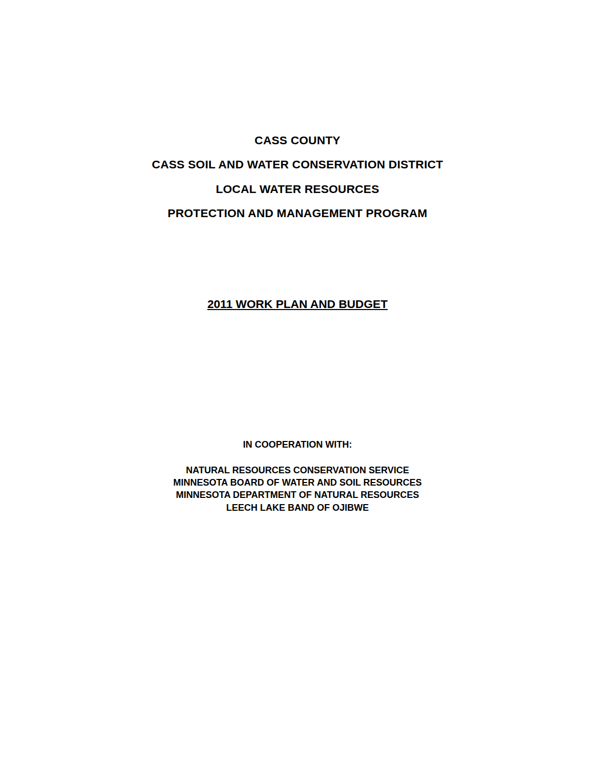CASS COUNTY
CASS SOIL AND WATER CONSERVATION DISTRICT
LOCAL WATER RESOURCES
PROTECTION AND MANAGEMENT PROGRAM
2011 WORK PLAN AND BUDGET
IN COOPERATION WITH:
NATURAL RESOURCES CONSERVATION SERVICE
MINNESOTA BOARD OF WATER AND SOIL RESOURCES
MINNESOTA DEPARTMENT OF NATURAL RESOURCES
LEECH LAKE BAND OF OJIBWE